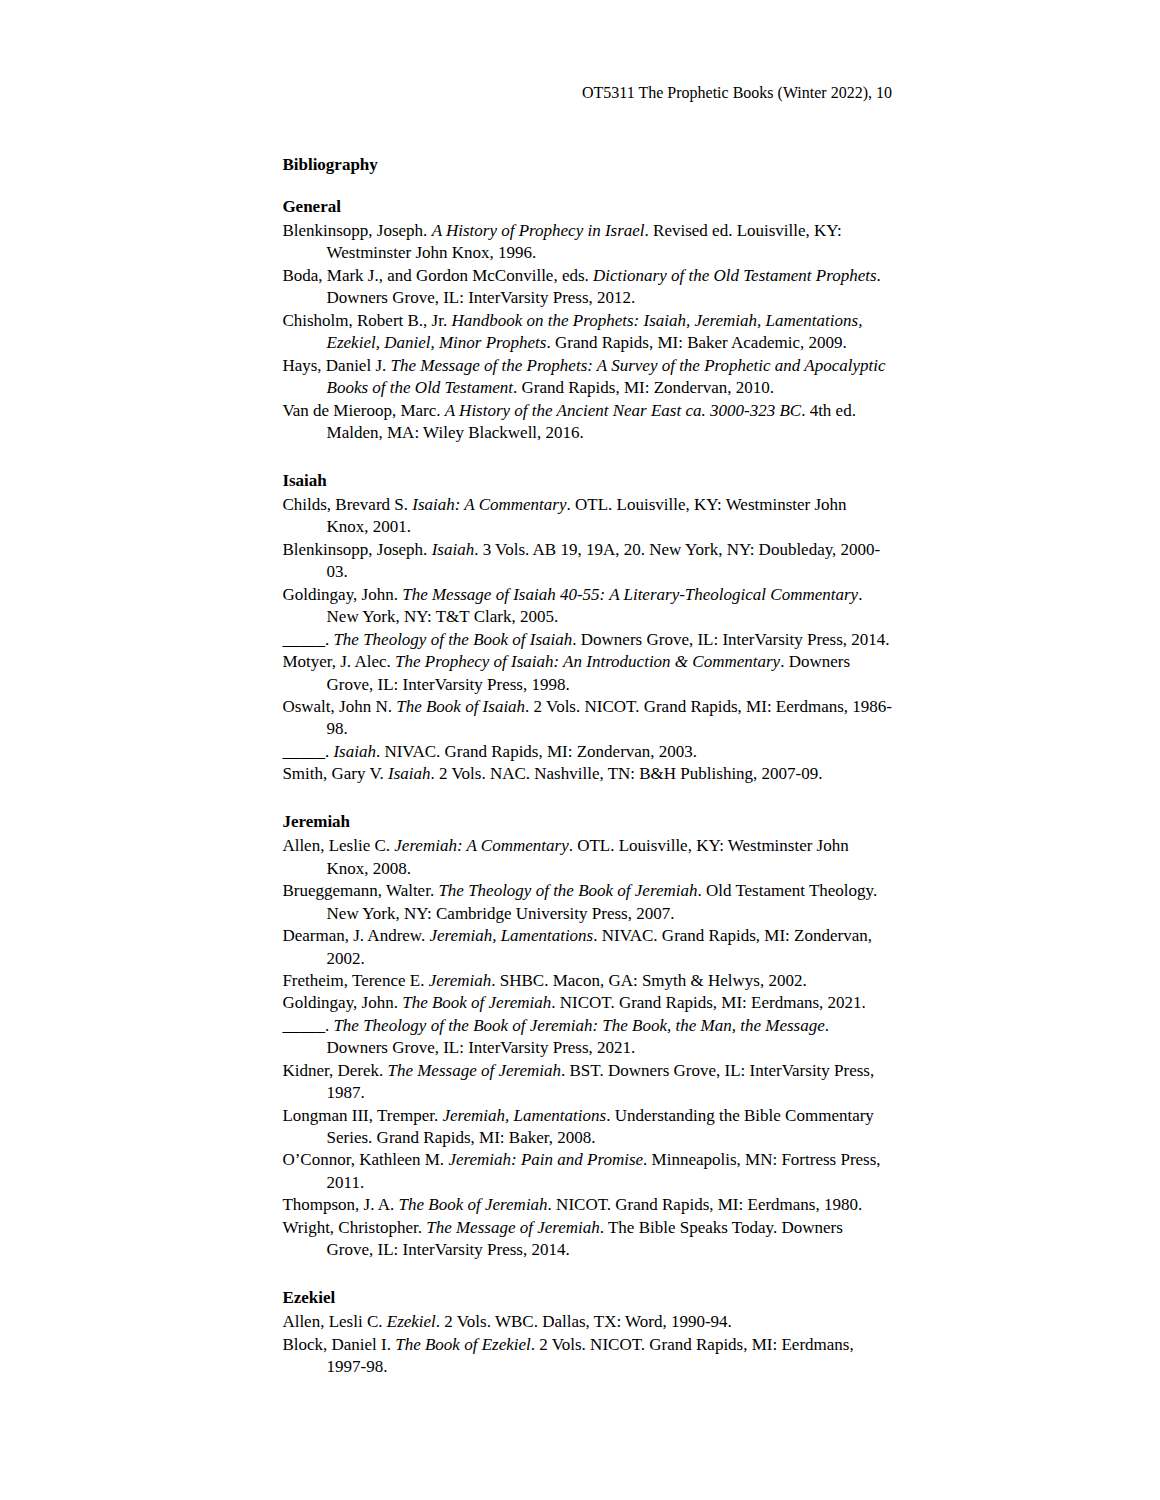OT5311 The Prophetic Books (Winter 2022), 10
Bibliography
General
Blenkinsopp, Joseph. A History of Prophecy in Israel. Revised ed. Louisville, KY: Westminster John Knox, 1996.
Boda, Mark J., and Gordon McConville, eds. Dictionary of the Old Testament Prophets. Downers Grove, IL: InterVarsity Press, 2012.
Chisholm, Robert B., Jr. Handbook on the Prophets: Isaiah, Jeremiah, Lamentations, Ezekiel, Daniel, Minor Prophets. Grand Rapids, MI: Baker Academic, 2009.
Hays, Daniel J. The Message of the Prophets: A Survey of the Prophetic and Apocalyptic Books of the Old Testament. Grand Rapids, MI: Zondervan, 2010.
Van de Mieroop, Marc. A History of the Ancient Near East ca. 3000-323 BC. 4th ed. Malden, MA: Wiley Blackwell, 2016.
Isaiah
Childs, Brevard S. Isaiah: A Commentary. OTL. Louisville, KY: Westminster John Knox, 2001.
Blenkinsopp, Joseph. Isaiah. 3 Vols. AB 19, 19A, 20. New York, NY: Doubleday, 2000-03.
Goldingay, John. The Message of Isaiah 40-55: A Literary-Theological Commentary. New York, NY: T&T Clark, 2005.
_____. The Theology of the Book of Isaiah. Downers Grove, IL: InterVarsity Press, 2014.
Motyer, J. Alec. The Prophecy of Isaiah: An Introduction & Commentary. Downers Grove, IL: InterVarsity Press, 1998.
Oswalt, John N. The Book of Isaiah. 2 Vols. NICOT. Grand Rapids, MI: Eerdmans, 1986-98.
_____. Isaiah. NIVAC. Grand Rapids, MI: Zondervan, 2003.
Smith, Gary V. Isaiah. 2 Vols. NAC. Nashville, TN: B&H Publishing, 2007-09.
Jeremiah
Allen, Leslie C. Jeremiah: A Commentary. OTL. Louisville, KY: Westminster John Knox, 2008.
Brueggemann, Walter. The Theology of the Book of Jeremiah. Old Testament Theology. New York, NY: Cambridge University Press, 2007.
Dearman, J. Andrew. Jeremiah, Lamentations. NIVAC. Grand Rapids, MI: Zondervan, 2002.
Fretheim, Terence E. Jeremiah. SHBC. Macon, GA: Smyth & Helwys, 2002.
Goldingay, John. The Book of Jeremiah. NICOT. Grand Rapids, MI: Eerdmans, 2021.
_____. The Theology of the Book of Jeremiah: The Book, the Man, the Message. Downers Grove, IL: InterVarsity Press, 2021.
Kidner, Derek. The Message of Jeremiah. BST. Downers Grove, IL: InterVarsity Press, 1987.
Longman III, Tremper. Jeremiah, Lamentations. Understanding the Bible Commentary Series. Grand Rapids, MI: Baker, 2008.
O’Connor, Kathleen M. Jeremiah: Pain and Promise. Minneapolis, MN: Fortress Press, 2011.
Thompson, J. A. The Book of Jeremiah. NICOT. Grand Rapids, MI: Eerdmans, 1980.
Wright, Christopher. The Message of Jeremiah. The Bible Speaks Today. Downers Grove, IL: InterVarsity Press, 2014.
Ezekiel
Allen, Lesli C. Ezekiel. 2 Vols. WBC. Dallas, TX: Word, 1990-94.
Block, Daniel I. The Book of Ezekiel. 2 Vols. NICOT. Grand Rapids, MI: Eerdmans, 1997-98.